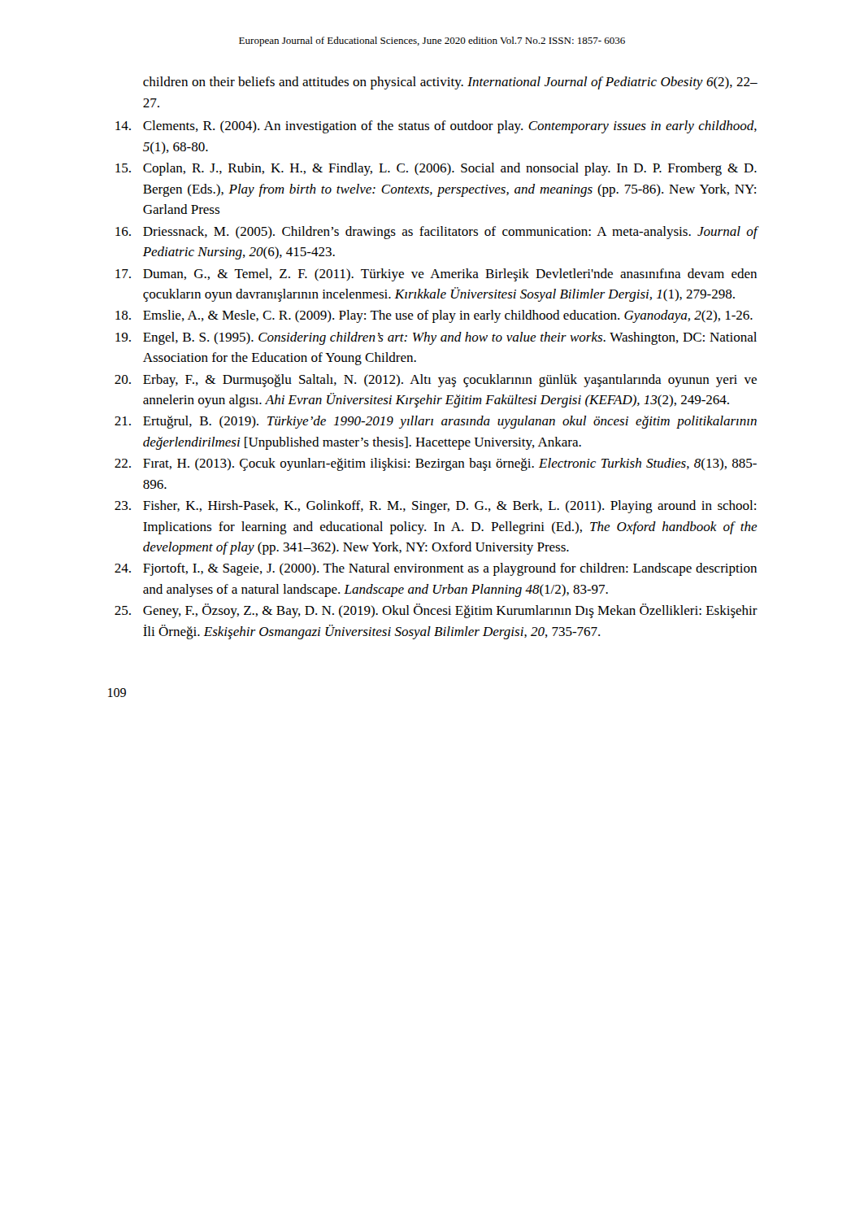European Journal of Educational Sciences, June 2020 edition Vol.7 No.2 ISSN: 1857- 6036
children on their beliefs and attitudes on physical activity. International Journal of Pediatric Obesity 6(2), 22–27.
Clements, R. (2004). An investigation of the status of outdoor play. Contemporary issues in early childhood, 5(1), 68-80.
Coplan, R. J., Rubin, K. H., & Findlay, L. C. (2006). Social and nonsocial play. In D. P. Fromberg & D. Bergen (Eds.), Play from birth to twelve: Contexts, perspectives, and meanings (pp. 75-86). New York, NY: Garland Press
Driessnack, M. (2005). Children’s drawings as facilitators of communication: A meta-analysis. Journal of Pediatric Nursing, 20(6), 415-423.
Duman, G., & Temel, Z. F. (2011). Türkiye ve Amerika Birleşik Devletleri'nde anasınıfına devam eden çocukların oyun davranışlarının incelenmesi. Kırıkkale Üniversitesi Sosyal Bilimler Dergisi, 1(1), 279-298.
Emslie, A., & Mesle, C. R. (2009). Play: The use of play in early childhood education. Gyanodaya, 2(2), 1-26.
Engel, B. S. (1995). Considering children’s art: Why and how to value their works. Washington, DC: National Association for the Education of Young Children.
Erbay, F., & Durmuşoğlu Saltalı, N. (2012). Altı yaş çocuklarının günlük yaşantılarında oyunun yeri ve annelerin oyun algısı. Ahi Evran Üniversitesi Kırşehir Eğitim Fakültesi Dergisi (KEFAD), 13(2), 249-264.
Ertuğrul, B. (2019). Türkiye’de 1990-2019 yılları arasında uygulanan okul öncesi eğitim politikalarının değerlendirilmesi [Unpublished master’s thesis]. Hacettepe University, Ankara.
Fırat, H. (2013). Çocuk oyunları-eğitim ilişkisi: Bezirgan başı örneği. Electronic Turkish Studies, 8(13), 885-896.
Fisher, K., Hirsh-Pasek, K., Golinkoff, R. M., Singer, D. G., & Berk, L. (2011). Playing around in school: Implications for learning and educational policy. In A. D. Pellegrini (Ed.), The Oxford handbook of the development of play (pp. 341–362). New York, NY: Oxford University Press.
Fjortoft, I., & Sageie, J. (2000). The Natural environment as a playground for children: Landscape description and analyses of a natural landscape. Landscape and Urban Planning 48(1/2), 83-97.
Geney, F., Özsoy, Z., & Bay, D. N. (2019). Okul Öncesi Eğitim Kurumlarının Dış Mekan Özellikleri: Eskişehir İli Örneği. Eskişehir Osmangazi Üniversitesi Sosyal Bilimler Dergisi, 20, 735-767.
109